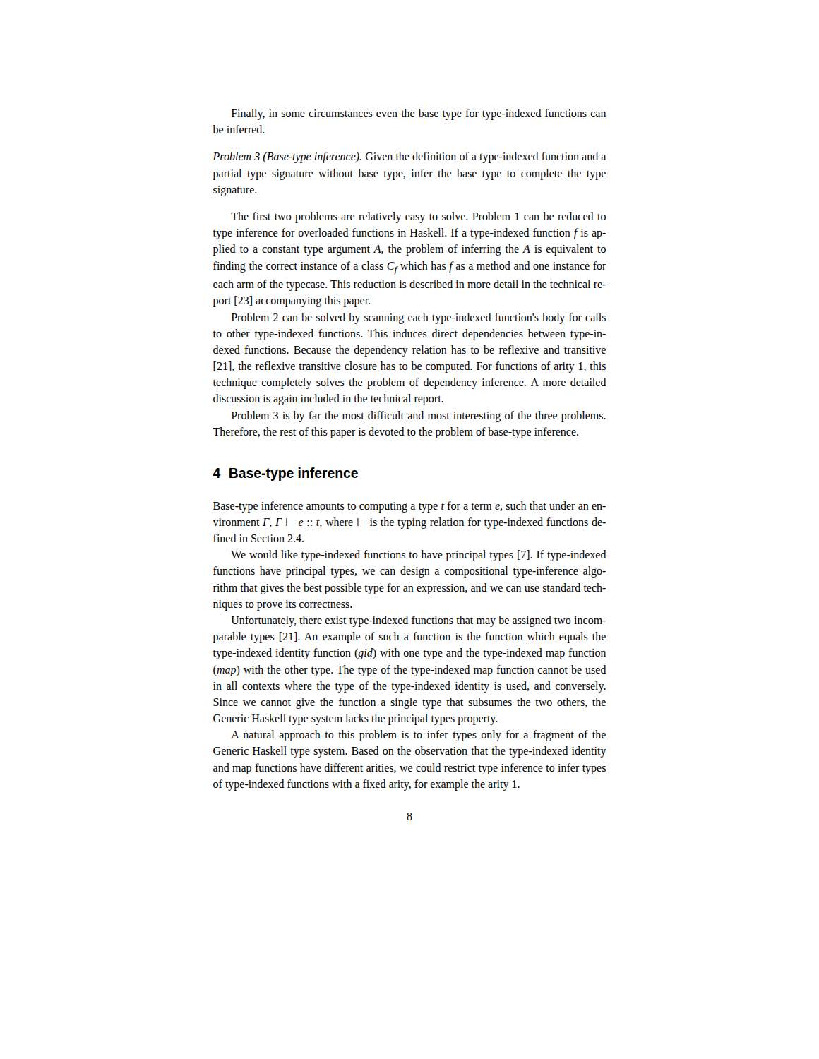Finally, in some circumstances even the base type for type-indexed functions can be inferred.
Problem 3 (Base-type inference). Given the definition of a type-indexed function and a partial type signature without base type, infer the base type to complete the type signature.
The first two problems are relatively easy to solve. Problem 1 can be reduced to type inference for overloaded functions in Haskell. If a type-indexed function f is applied to a constant type argument A, the problem of inferring the A is equivalent to finding the correct instance of a class Cf which has f as a method and one instance for each arm of the typecase. This reduction is described in more detail in the technical report [23] accompanying this paper.
Problem 2 can be solved by scanning each type-indexed function's body for calls to other type-indexed functions. This induces direct dependencies between type-indexed functions. Because the dependency relation has to be reflexive and transitive [21], the reflexive transitive closure has to be computed. For functions of arity 1, this technique completely solves the problem of dependency inference. A more detailed discussion is again included in the technical report.
Problem 3 is by far the most difficult and most interesting of the three problems. Therefore, the rest of this paper is devoted to the problem of base-type inference.
4 Base-type inference
Base-type inference amounts to computing a type t for a term e, such that under an environment Γ, Γ ⊢ e :: t, where ⊢ is the typing relation for type-indexed functions defined in Section 2.4.
We would like type-indexed functions to have principal types [7]. If type-indexed functions have principal types, we can design a compositional type-inference algorithm that gives the best possible type for an expression, and we can use standard techniques to prove its correctness.
Unfortunately, there exist type-indexed functions that may be assigned two incomparable types [21]. An example of such a function is the function which equals the type-indexed identity function (gid) with one type and the type-indexed map function (map) with the other type. The type of the type-indexed map function cannot be used in all contexts where the type of the type-indexed identity is used, and conversely. Since we cannot give the function a single type that subsumes the two others, the Generic Haskell type system lacks the principal types property.
A natural approach to this problem is to infer types only for a fragment of the Generic Haskell type system. Based on the observation that the type-indexed identity and map functions have different arities, we could restrict type inference to infer types of type-indexed functions with a fixed arity, for example the arity 1.
8